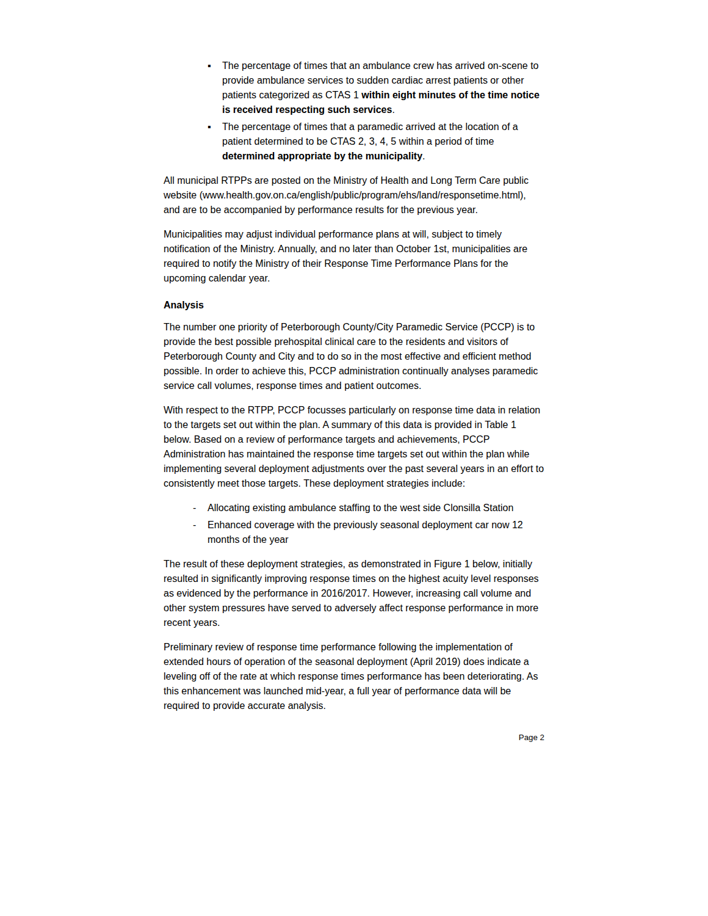The percentage of times that an ambulance crew has arrived on-scene to provide ambulance services to sudden cardiac arrest patients or other patients categorized as CTAS 1 within eight minutes of the time notice is received respecting such services.
The percentage of times that a paramedic arrived at the location of a patient determined to be CTAS 2, 3, 4, 5 within a period of time determined appropriate by the municipality.
All municipal RTPPs are posted on the Ministry of Health and Long Term Care public website (www.health.gov.on.ca/english/public/program/ehs/land/responsetime.html), and are to be accompanied by performance results for the previous year.
Municipalities may adjust individual performance plans at will, subject to timely notification of the Ministry. Annually, and no later than October 1st, municipalities are required to notify the Ministry of their Response Time Performance Plans for the upcoming calendar year.
Analysis
The number one priority of Peterborough County/City Paramedic Service (PCCP) is to provide the best possible prehospital clinical care to the residents and visitors of Peterborough County and City and to do so in the most effective and efficient method possible. In order to achieve this, PCCP administration continually analyses paramedic service call volumes, response times and patient outcomes.
With respect to the RTPP, PCCP focusses particularly on response time data in relation to the targets set out within the plan. A summary of this data is provided in Table 1 below. Based on a review of performance targets and achievements, PCCP Administration has maintained the response time targets set out within the plan while implementing several deployment adjustments over the past several years in an effort to consistently meet those targets. These deployment strategies include:
Allocating existing ambulance staffing to the west side Clonsilla Station
Enhanced coverage with the previously seasonal deployment car now 12 months of the year
The result of these deployment strategies, as demonstrated in Figure 1 below, initially resulted in significantly improving response times on the highest acuity level responses as evidenced by the performance in 2016/2017. However, increasing call volume and other system pressures have served to adversely affect response performance in more recent years.
Preliminary review of response time performance following the implementation of extended hours of operation of the seasonal deployment (April 2019) does indicate a leveling off of the rate at which response times performance has been deteriorating. As this enhancement was launched mid-year, a full year of performance data will be required to provide accurate analysis.
Page 2